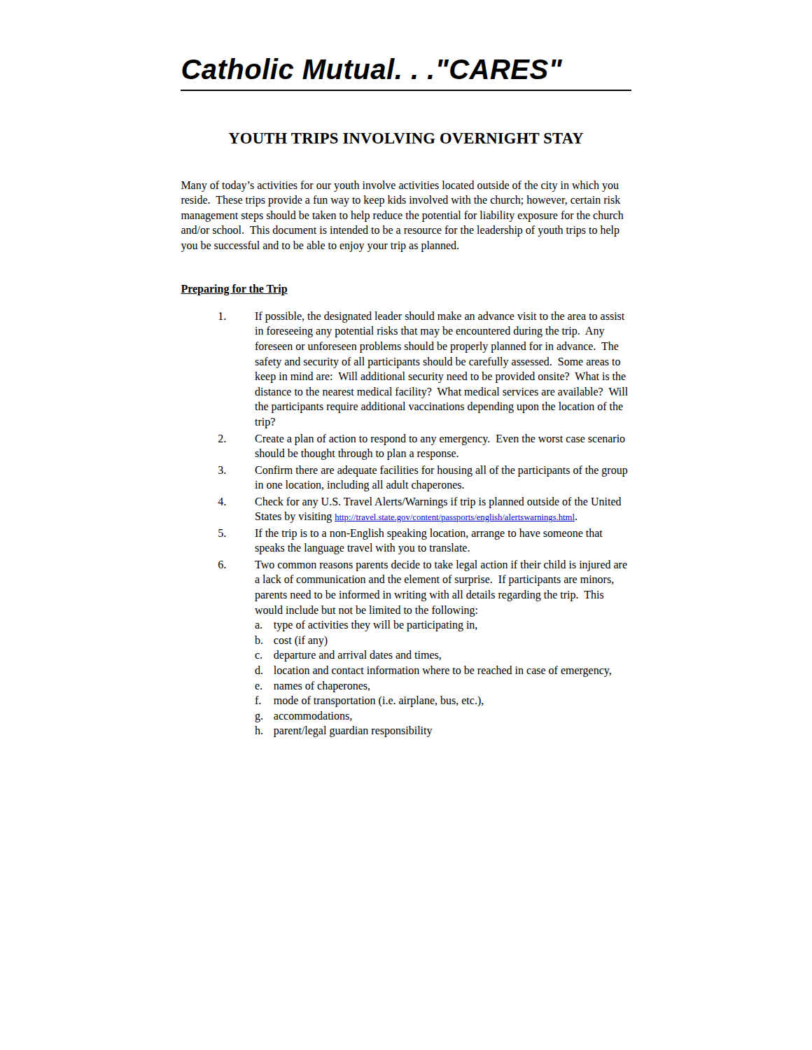Catholic Mutual. . ."CARES"
YOUTH TRIPS INVOLVING OVERNIGHT STAY
Many of today’s activities for our youth involve activities located outside of the city in which you reside. These trips provide a fun way to keep kids involved with the church; however, certain risk management steps should be taken to help reduce the potential for liability exposure for the church and/or school. This document is intended to be a resource for the leadership of youth trips to help you be successful and to be able to enjoy your trip as planned.
Preparing for the Trip
1. If possible, the designated leader should make an advance visit to the area to assist in foreseeing any potential risks that may be encountered during the trip. Any foreseen or unforeseen problems should be properly planned for in advance. The safety and security of all participants should be carefully assessed. Some areas to keep in mind are: Will additional security need to be provided onsite? What is the distance to the nearest medical facility? What medical services are available? Will the participants require additional vaccinations depending upon the location of the trip?
2. Create a plan of action to respond to any emergency. Even the worst case scenario should be thought through to plan a response.
3. Confirm there are adequate facilities for housing all of the participants of the group in one location, including all adult chaperones.
4. Check for any U.S. Travel Alerts/Warnings if trip is planned outside of the United States by visiting http://travel.state.gov/content/passports/english/alertswarnings.html.
5. If the trip is to a non-English speaking location, arrange to have someone that speaks the language travel with you to translate.
6. Two common reasons parents decide to take legal action if their child is injured are a lack of communication and the element of surprise. If participants are minors, parents need to be informed in writing with all details regarding the trip. This would include but not be limited to the following:
a. type of activities they will be participating in,
b. cost (if any)
c. departure and arrival dates and times,
d. location and contact information where to be reached in case of emergency,
e. names of chaperones,
f. mode of transportation (i.e. airplane, bus, etc.),
g. accommodations,
h. parent/legal guardian responsibility